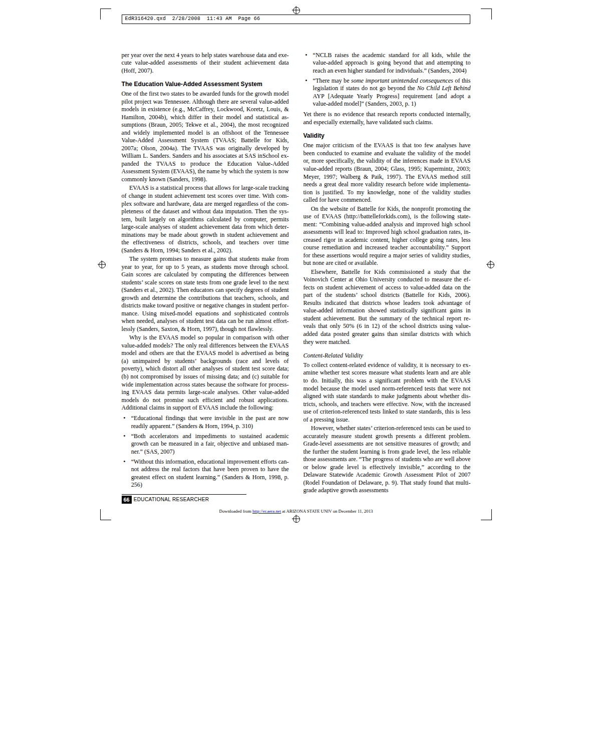EdR316420.qxd 2/28/2008 11:43 AM Page 66
per year over the next 4 years to help states warehouse data and execute value-added assessments of their student achievement data (Hoff, 2007).
The Education Value-Added Assessment System
One of the first two states to be awarded funds for the growth model pilot project was Tennessee. Although there are several value-added models in existence (e.g., McCaffrey, Lockwood, Koretz, Louis, & Hamilton, 2004b), which differ in their model and statistical assumptions (Braun, 2005; Tekwe et al., 2004), the most recognized and widely implemented model is an offshoot of the Tennessee Value-Added Assessment System (TVAAS; Battelle for Kids, 2007a; Olson, 2004a). The TVAAS was originally developed by William L. Sanders. Sanders and his associates at SAS inSchool expanded the TVAAS to produce the Education Value-Added Assessment System (EVAAS), the name by which the system is now commonly known (Sanders, 1998).
EVAAS is a statistical process that allows for large-scale tracking of change in student achievement test scores over time. With complex software and hardware, data are merged regardless of the completeness of the dataset and without data imputation. Then the system, built largely on algorithms calculated by computer, permits large-scale analyses of student achievement data from which determinations may be made about growth in student achievement and the effectiveness of districts, schools, and teachers over time (Sanders & Horn, 1994; Sanders et al., 2002).
The system promises to measure gains that students make from year to year, for up to 5 years, as students move through school. Gain scores are calculated by computing the differences between students’ scale scores on state tests from one grade level to the next (Sanders et al., 2002). Then educators can specify degrees of student growth and determine the contributions that teachers, schools, and districts make toward positive or negative changes in student performance. Using mixed-model equations and sophisticated controls when needed, analyses of student test data can be run almost effortlessly (Sanders, Saxton, & Horn, 1997), though not flawlessly.
Why is the EVAAS model so popular in comparison with other value-added models? The only real differences between the EVAAS model and others are that the EVAAS model is advertised as being (a) unimpaired by students’ backgrounds (race and levels of poverty), which distort all other analyses of student test score data; (b) not compromised by issues of missing data; and (c) suitable for wide implementation across states because the software for processing EVAAS data permits large-scale analyses. Other value-added models do not promise such efficient and robust applications. Additional claims in support of EVAAS include the following:
“Educational findings that were invisible in the past are now readily apparent.” (Sanders & Horn, 1994, p. 310)
“Both accelerators and impediments to sustained academic growth can be measured in a fair, objective and unbiased manner.” (SAS, 2007)
“Without this information, educational improvement efforts cannot address the real factors that have been proven to have the greatest effect on student learning.” (Sanders & Horn, 1998, p. 256)
“NCLB raises the academic standard for all kids, while the value-added approach is going beyond that and attempting to reach an even higher standard for individuals.” (Sanders, 2004)
“There may be some important unintended consequences of this legislation if states do not go beyond the No Child Left Behind AYP [Adequate Yearly Progress] requirement [and adopt a value-added model]” (Sanders, 2003, p. 1)
Yet there is no evidence that research reports conducted internally, and especially externally, have validated such claims.
Validity
One major criticism of the EVAAS is that too few analyses have been conducted to examine and evaluate the validity of the model or, more specifically, the validity of the inferences made in EVAAS value-added reports (Braun, 2004; Glass, 1995; Kupermintz, 2003; Meyer, 1997; Walberg & Paik, 1997). The EVAAS method still needs a great deal more validity research before wide implementation is justified. To my knowledge, none of the validity studies called for have commenced.
On the website of Battelle for Kids, the nonprofit promoting the use of EVAAS (http://battelleforkids.com), is the following statement: “Combining value-added analysis and improved high school assessments will lead to: Improved high school graduation rates, increased rigor in academic content, higher college going rates, less course remediation and increased teacher accountability.” Support for these assertions would require a major series of validity studies, but none are cited or available.
Elsewhere, Battelle for Kids commissioned a study that the Voinovich Center at Ohio University conducted to measure the effects on student achievement of access to value-added data on the part of the students’ school districts (Battelle for Kids, 2006). Results indicated that districts whose leaders took advantage of value-added information showed statistically significant gains in student achievement. But the summary of the technical report reveals that only 50% (6 in 12) of the school districts using value-added data posted greater gains than similar districts with which they were matched.
Content-Related Validity
To collect content-related evidence of validity, it is necessary to examine whether test scores measure what students learn and are able to do. Initially, this was a significant problem with the EVAAS model because the model used norm-referenced tests that were not aligned with state standards to make judgments about whether districts, schools, and teachers were effective. Now, with the increased use of criterion-referenced tests linked to state standards, this is less of a pressing issue.
However, whether states’ criterion-referenced tests can be used to accurately measure student growth presents a different problem. Grade-level assessments are not sensitive measures of growth; and the further the student learning is from grade level, the less reliable those assessments are. “The progress of students who are well above or below grade level is effectively invisible,” according to the Delaware Statewide Academic Growth Assessment Pilot of 2007 (Rodel Foundation of Delaware, p. 9). That study found that multigrade adaptive growth assessments
66 EDUCATIONAL RESEARCHER
Downloaded from http://er.aera.net at ARIZONA STATE UNIV on December 11, 2013